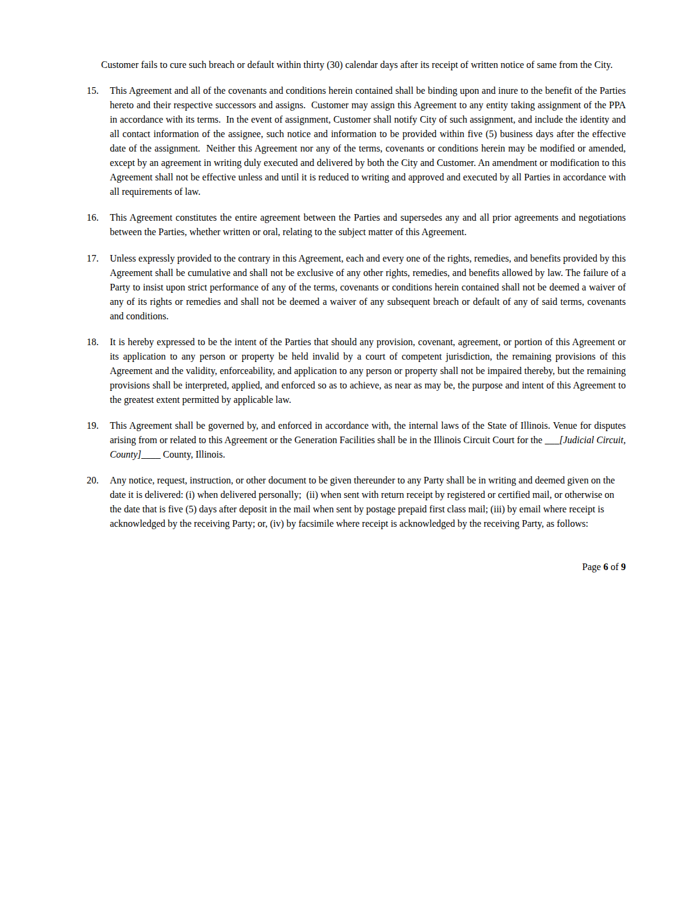Customer fails to cure such breach or default within thirty (30) calendar days after its receipt of written notice of same from the City.
This Agreement and all of the covenants and conditions herein contained shall be binding upon and inure to the benefit of the Parties hereto and their respective successors and assigns. Customer may assign this Agreement to any entity taking assignment of the PPA in accordance with its terms. In the event of assignment, Customer shall notify City of such assignment, and include the identity and all contact information of the assignee, such notice and information to be provided within five (5) business days after the effective date of the assignment. Neither this Agreement nor any of the terms, covenants or conditions herein may be modified or amended, except by an agreement in writing duly executed and delivered by both the City and Customer. An amendment or modification to this Agreement shall not be effective unless and until it is reduced to writing and approved and executed by all Parties in accordance with all requirements of law.
This Agreement constitutes the entire agreement between the Parties and supersedes any and all prior agreements and negotiations between the Parties, whether written or oral, relating to the subject matter of this Agreement.
Unless expressly provided to the contrary in this Agreement, each and every one of the rights, remedies, and benefits provided by this Agreement shall be cumulative and shall not be exclusive of any other rights, remedies, and benefits allowed by law. The failure of a Party to insist upon strict performance of any of the terms, covenants or conditions herein contained shall not be deemed a waiver of any of its rights or remedies and shall not be deemed a waiver of any subsequent breach or default of any of said terms, covenants and conditions.
It is hereby expressed to be the intent of the Parties that should any provision, covenant, agreement, or portion of this Agreement or its application to any person or property be held invalid by a court of competent jurisdiction, the remaining provisions of this Agreement and the validity, enforceability, and application to any person or property shall not be impaired thereby, but the remaining provisions shall be interpreted, applied, and enforced so as to achieve, as near as may be, the purpose and intent of this Agreement to the greatest extent permitted by applicable law.
This Agreement shall be governed by, and enforced in accordance with, the internal laws of the State of Illinois. Venue for disputes arising from or related to this Agreement or the Generation Facilities shall be in the Illinois Circuit Court for the ___[Judicial Circuit, County]____ County, Illinois.
Any notice, request, instruction, or other document to be given thereunder to any Party shall be in writing and deemed given on the date it is delivered: (i) when delivered personally; (ii) when sent with return receipt by registered or certified mail, or otherwise on the date that is five (5) days after deposit in the mail when sent by postage prepaid first class mail; (iii) by email where receipt is acknowledged by the receiving Party; or, (iv) by facsimile where receipt is acknowledged by the receiving Party, as follows:
Page 6 of 9